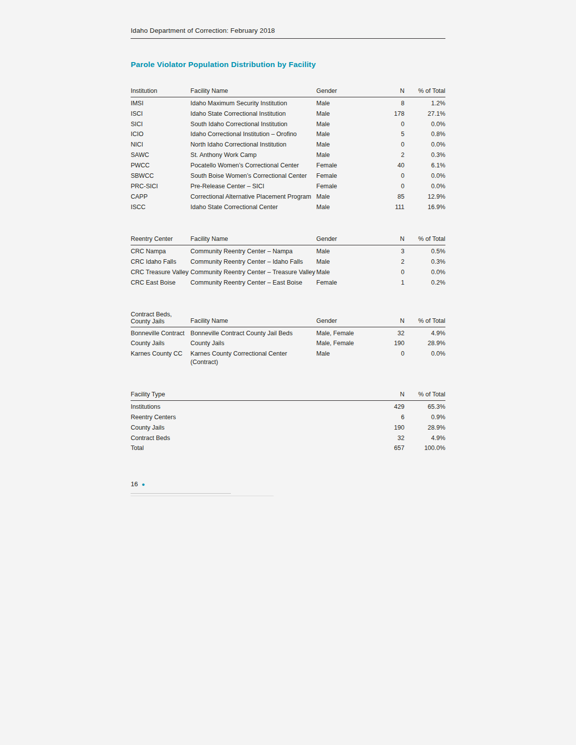Idaho Department of Correction: February 2018
Parole Violator Population Distribution by Facility
| Institution | Facility Name | Gender | N | % of Total |
| --- | --- | --- | --- | --- |
| IMSI | Idaho Maximum Security Institution | Male | 8 | 1.2% |
| ISCI | Idaho State Correctional Institution | Male | 178 | 27.1% |
| SICI | South Idaho Correctional Institution | Male | 0 | 0.0% |
| ICIO | Idaho Correctional Institution – Orofino | Male | 5 | 0.8% |
| NICI | North Idaho Correctional Institution | Male | 0 | 0.0% |
| SAWC | St. Anthony Work Camp | Male | 2 | 0.3% |
| PWCC | Pocatello Women’s Correctional Center | Female | 40 | 6.1% |
| SBWCC | South Boise Women’s Correctional Center | Female | 0 | 0.0% |
| PRC-SICI | Pre-Release Center – SICI | Female | 0 | 0.0% |
| CAPP | Correctional Alternative Placement Program | Male | 85 | 12.9% |
| ISCC | Idaho State Correctional Center | Male | 111 | 16.9% |
| Reentry Center | Facility Name | Gender | N | % of Total |
| --- | --- | --- | --- | --- |
| CRC Nampa | Community Reentry Center – Nampa | Male | 3 | 0.5% |
| CRC Idaho Falls | Community Reentry Center – Idaho Falls | Male | 2 | 0.3% |
| CRC Treasure Valley | Community Reentry Center – Treasure Valley | Male | 0 | 0.0% |
| CRC East Boise | Community Reentry Center – East Boise | Female | 1 | 0.2% |
| Contract Beds, County Jails | Facility Name | Gender | N | % of Total |
| --- | --- | --- | --- | --- |
| Bonneville Contract | Bonneville Contract County Jail Beds | Male, Female | 32 | 4.9% |
| County Jails | County Jails | Male, Female | 190 | 28.9% |
| Karnes County CC | Karnes County Correctional Center (Contract) | Male | 0 | 0.0% |
| Facility Type | N | % of Total |
| --- | --- | --- |
| Institutions | 429 | 65.3% |
| Reentry Centers | 6 | 0.9% |
| County Jails | 190 | 28.9% |
| Contract Beds | 32 | 4.9% |
| Total | 657 | 100.0% |
16 ●